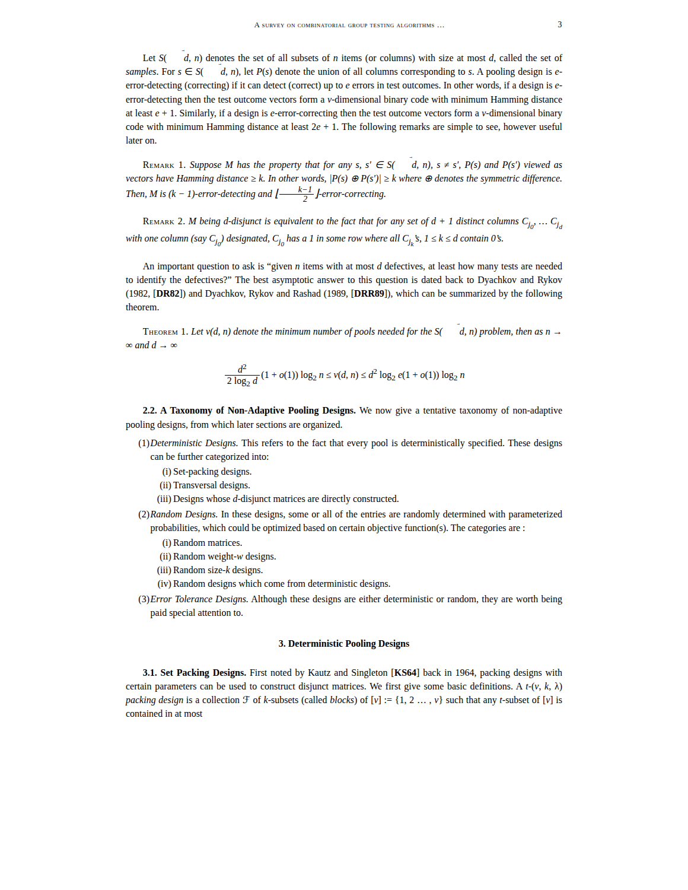A survey on combinatorial group testing algorithms … 3
Let S(d, n) denotes the set of all subsets of n items (or columns) with size at most d, called the set of samples. For s ∈ S(d, n), let P(s) denote the union of all columns corresponding to s. A pooling design is e-error-detecting (correcting) if it can detect (correct) up to e errors in test outcomes. In other words, if a design is e-error-detecting then the test outcome vectors form a v-dimensional binary code with minimum Hamming distance at least e + 1. Similarly, if a design is e-error-correcting then the test outcome vectors form a v-dimensional binary code with minimum Hamming distance at least 2e + 1. The following remarks are simple to see, however useful later on.
Remark 1. Suppose M has the property that for any s, s′ ∈ S(d, n), s ≠ s′, P(s) and P(s′) viewed as vectors have Hamming distance ≥ k. In other words, |P(s) ⊕ P(s′)| ≥ k where ⊕ denotes the symmetric difference. Then, M is (k − 1)-error-detecting and ⌊k−12⌋-error-correcting.
Remark 2. M being d-disjunct is equivalent to the fact that for any set of d + 1 distinct columns Cj0, … Cjd with one column (say Cj0) designated, Cj0 has a 1 in some row where all Cjk’s, 1 ≤ k ≤ d contain 0’s.
An important question to ask is “given n items with at most d defectives, at least how many tests are needed to identify the defectives?” The best asymptotic answer to this question is dated back to Dyachkov and Rykov (1982, [DR82]) and Dyachkov, Rykov and Rashad (1989, [DRR89]), which can be summarized by the following theorem.
Theorem 1. Let v(d, n) denote the minimum number of pools needed for the S(d, n) problem, then as n → ∞ and d → ∞
d22 log2 d(1 + o(1)) log2 n ≤ v(d, n) ≤ d2 log2 e(1 + o(1)) log2 n
2.2. A Taxonomy of Non-Adaptive Pooling Designs. We now give a tentative taxonomy of non-adaptive pooling designs, from which later sections are organized.
Deterministic Designs. This refers to the fact that every pool is deterministically specified. These designs can be further categorized into:
Set-packing designs.
Transversal designs.
Designs whose d-disjunct matrices are directly constructed.
Random Designs. In these designs, some or all of the entries are randomly determined with parameterized probabilities, which could be optimized based on certain objective function(s). The categories are :
Random matrices.
Random weight-w designs.
Random size-k designs.
Random designs which come from deterministic designs.
Error Tolerance Designs. Although these designs are either deterministic or random, they are worth being paid special attention to.
3. Deterministic Pooling Designs
3.1. Set Packing Designs. First noted by Kautz and Singleton [KS64] back in 1964, packing designs with certain parameters can be used to construct disjunct matrices. We first give some basic definitions. A t-(v, k, λ) packing design is a collection ℱ of k-subsets (called blocks) of [v] := {1, 2 … , v} such that any t-subset of [v] is contained in at most